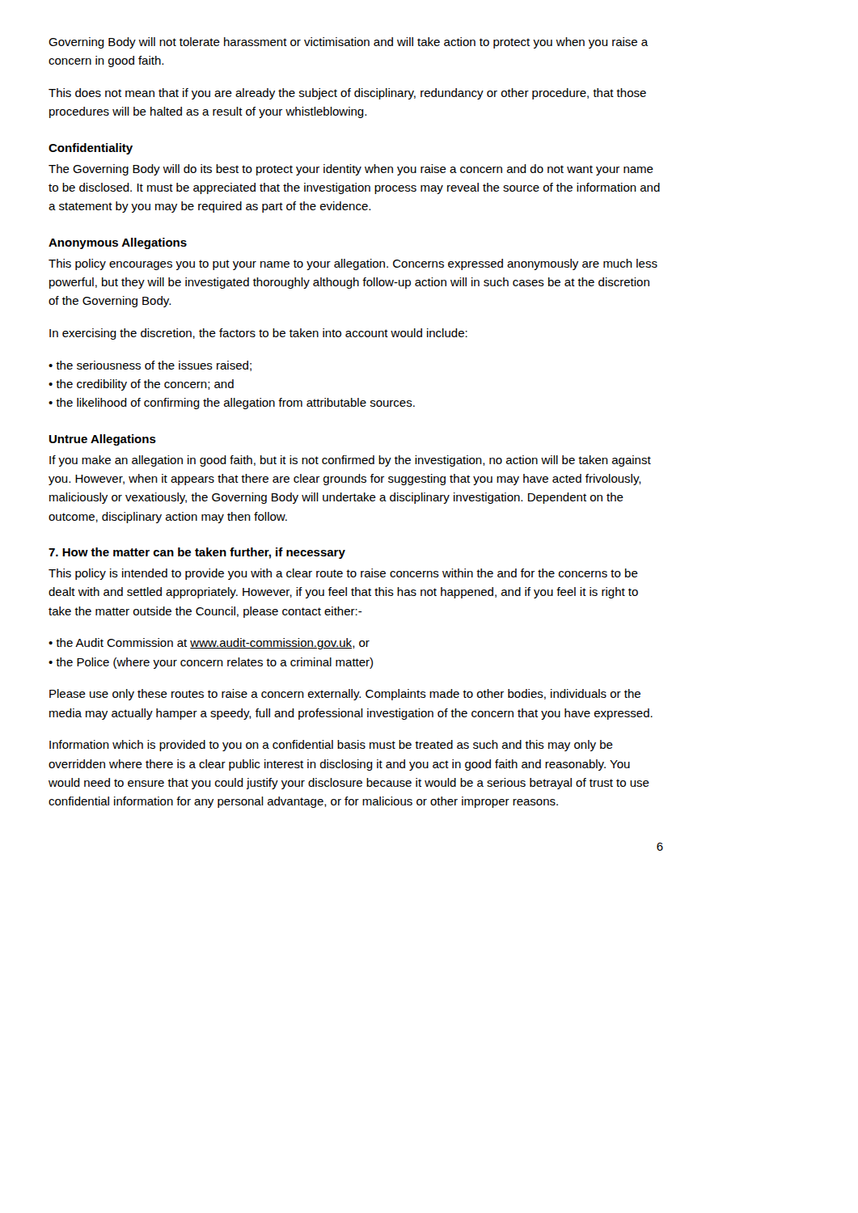Governing Body will not tolerate harassment or victimisation and will take action to protect you when you raise a concern in good faith.
This does not mean that if you are already the subject of disciplinary, redundancy or other procedure, that those procedures will be halted as a result of your whistleblowing.
Confidentiality
The Governing Body will do its best to protect your identity when you raise a concern and do not want your name to be disclosed. It must be appreciated that the investigation process may reveal the source of the information and a statement by you may be required as part of the evidence.
Anonymous Allegations
This policy encourages you to put your name to your allegation. Concerns expressed anonymously are much less powerful, but they will be investigated thoroughly although follow-up action will in such cases be at the discretion of the Governing Body.
In exercising the discretion, the factors to be taken into account would include:
• the seriousness of the issues raised;
• the credibility of the concern; and
• the likelihood of confirming the allegation from attributable sources.
Untrue Allegations
If you make an allegation in good faith, but it is not confirmed by the investigation, no action will be taken against you. However, when it appears that there are clear grounds for suggesting that you may have acted frivolously, maliciously or vexatiously, the Governing Body will undertake a disciplinary investigation. Dependent on the outcome, disciplinary action may then follow.
7. How the matter can be taken further, if necessary
This policy is intended to provide you with a clear route to raise concerns within the and for the concerns to be dealt with and settled appropriately. However, if you feel that this has not happened, and if you feel it is right to take the matter outside the Council, please contact either:-
• the Audit Commission at www.audit-commission.gov.uk, or
• the Police (where your concern relates to a criminal matter)
Please use only these routes to raise a concern externally. Complaints made to other bodies, individuals or the media may actually hamper a speedy, full and professional investigation of the concern that you have expressed.
Information which is provided to you on a confidential basis must be treated as such and this may only be overridden where there is a clear public interest in disclosing it and you act in good faith and reasonably. You would need to ensure that you could justify your disclosure because it would be a serious betrayal of trust to use confidential information for any personal advantage, or for malicious or other improper reasons.
6